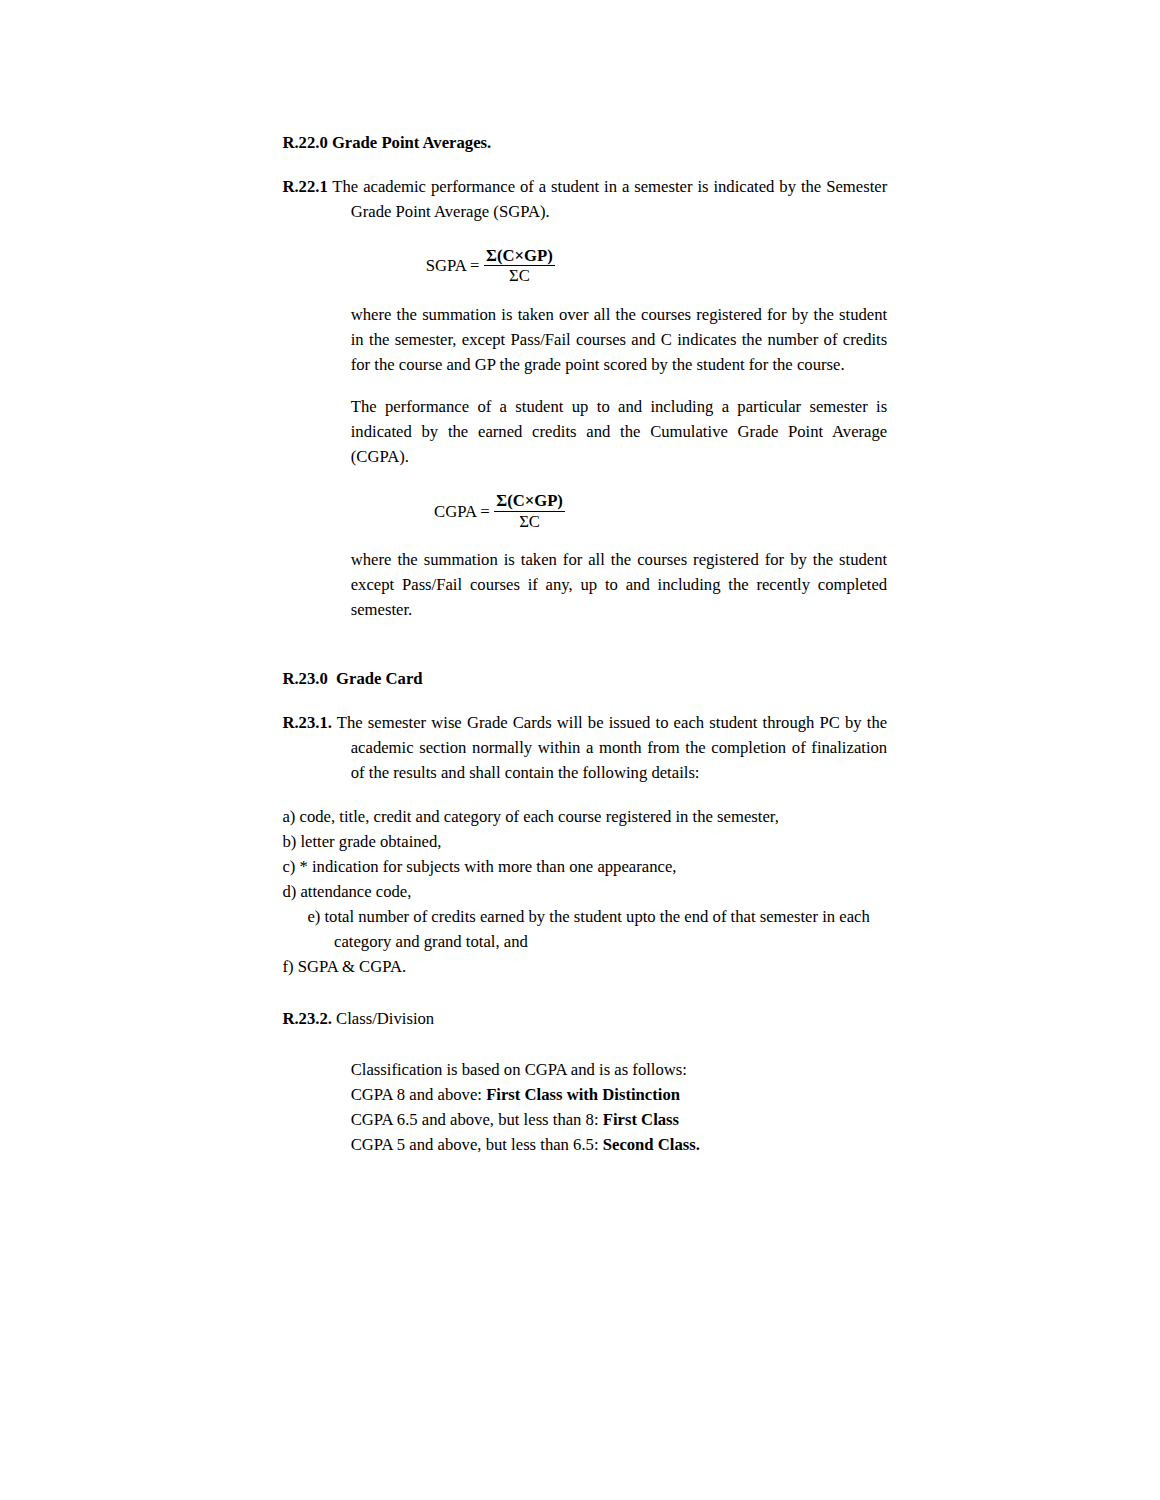R.22.0 Grade Point Averages.
R.22.1 The academic performance of a student in a semester is indicated by the Semester Grade Point Average (SGPA).
SGPA = Σ(C×GP) ΣC
where the summation is taken over all the courses registered for by the student in the semester, except Pass/Fail courses and C indicates the number of credits for the course and GP the grade point scored by the student for the course.
The performance of a student up to and including a particular semester is indicated by the earned credits and the Cumulative Grade Point Average (CGPA).
CGPA = Σ(C×GP) ΣC
where the summation is taken for all the courses registered for by the student except Pass/Fail courses if any, up to and including the recently completed semester.
R.23.0 Grade Card
R.23.1. The semester wise Grade Cards will be issued to each student through PC by the academic section normally within a month from the completion of finalization of the results and shall contain the following details:
a) code, title, credit and category of each course registered in the semester,
b) letter grade obtained,
c) * indication for subjects with more than one appearance,
d) attendance code,
e) total number of credits earned by the student upto the end of that semester in each category and grand total, and
f) SGPA & CGPA.
R.23.2. Class/Division
Classification is based on CGPA and is as follows:
CGPA 8 and above: First Class with Distinction
CGPA 6.5 and above, but less than 8: First Class
CGPA 5 and above, but less than 6.5: Second Class.